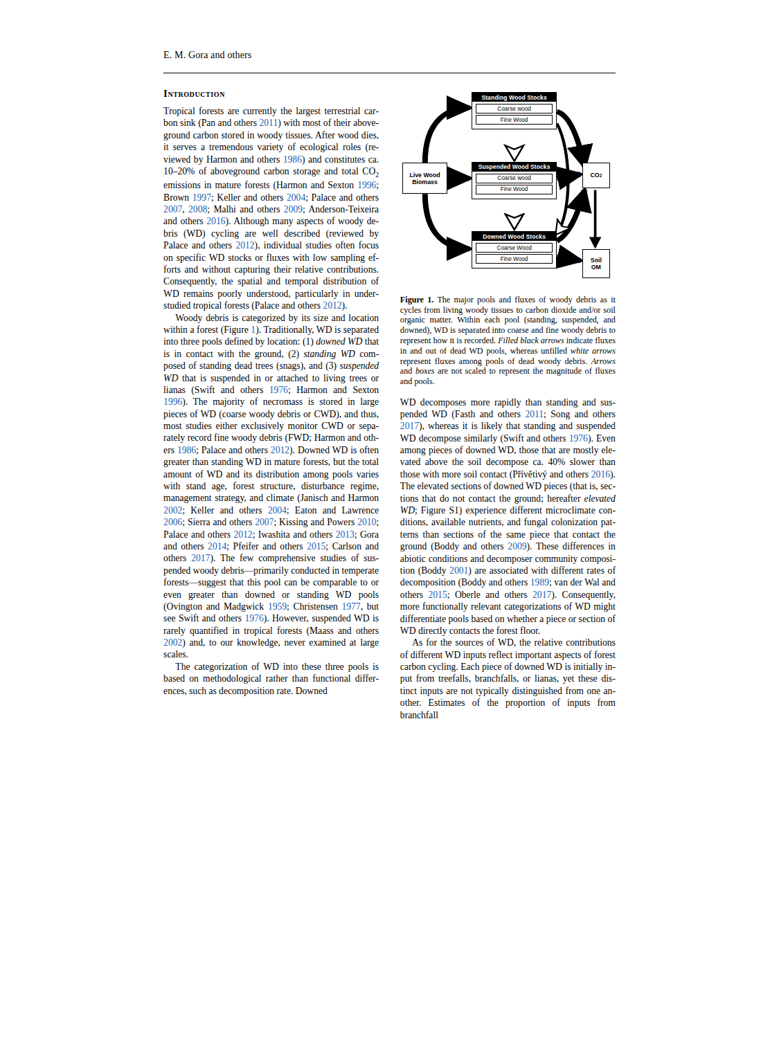E. M. Gora and others
Introduction
Tropical forests are currently the largest terrestrial carbon sink (Pan and others 2011) with most of their aboveground carbon stored in woody tissues. After wood dies, it serves a tremendous variety of ecological roles (reviewed by Harmon and others 1986) and constitutes ca. 10–20% of aboveground carbon storage and total CO2 emissions in mature forests (Harmon and Sexton 1996; Brown 1997; Keller and others 2004; Palace and others 2007, 2008; Malhi and others 2009; Anderson-Teixeira and others 2016). Although many aspects of woody debris (WD) cycling are well described (reviewed by Palace and others 2012), individual studies often focus on specific WD stocks or fluxes with low sampling efforts and without capturing their relative contributions. Consequently, the spatial and temporal distribution of WD remains poorly understood, particularly in understudied tropical forests (Palace and others 2012).
Woody debris is categorized by its size and location within a forest (Figure 1). Traditionally, WD is separated into three pools defined by location: (1) downed WD that is in contact with the ground, (2) standing WD composed of standing dead trees (snags), and (3) suspended WD that is suspended in or attached to living trees or lianas (Swift and others 1976; Harmon and Sexton 1996). The majority of necromass is stored in large pieces of WD (coarse woody debris or CWD), and thus, most studies either exclusively monitor CWD or separately record fine woody debris (FWD; Harmon and others 1986; Palace and others 2012). Downed WD is often greater than standing WD in mature forests, but the total amount of WD and its distribution among pools varies with stand age, forest structure, disturbance regime, management strategy, and climate (Janisch and Harmon 2002; Keller and others 2004; Eaton and Lawrence 2006; Sierra and others 2007; Kissing and Powers 2010; Palace and others 2012; Iwashita and others 2013; Gora and others 2014; Pfeifer and others 2015; Carlson and others 2017). The few comprehensive studies of suspended woody debris—primarily conducted in temperate forests—suggest that this pool can be comparable to or even greater than downed or standing WD pools (Ovington and Madgwick 1959; Christensen 1977, but see Swift and others 1976). However, suspended WD is rarely quantified in tropical forests (Maass and others 2002) and, to our knowledge, never examined at large scales.
The categorization of WD into these three pools is based on methodological rather than functional differences, such as decomposition rate. Downed
Standing Wood Stocks
Coarse wood
Fine Wood
Suspended Wood Stocks
Coarse wood
Fine Wood
Downed Wood Stocks
Coarse Wood
Fine Wood
Live Wood
Biomass
CO2
Soil
OM
Figure 1. The major pools and fluxes of woody debris as it cycles from living woody tissues to carbon dioxide and/or soil organic matter. Within each pool (standing, suspended, and downed), WD is separated into coarse and fine woody debris to represent how it is recorded. Filled black arrows indicate fluxes in and out of dead WD pools, whereas unfilled white arrows represent fluxes among pools of dead woody debris. Arrows and boxes are not scaled to represent the magnitude of fluxes and pools.
WD decomposes more rapidly than standing and suspended WD (Fasth and others 2011; Song and others 2017), whereas it is likely that standing and suspended WD decompose similarly (Swift and others 1976). Even among pieces of downed WD, those that are mostly elevated above the soil decompose ca. 40% slower than those with more soil contact (Přívětivý and others 2016). The elevated sections of downed WD pieces (that is, sections that do not contact the ground; hereafter elevated WD; Figure S1) experience different microclimate conditions, available nutrients, and fungal colonization patterns than sections of the same piece that contact the ground (Boddy and others 2009). These differences in abiotic conditions and decomposer community composition (Boddy 2001) are associated with different rates of decomposition (Boddy and others 1989; van der Wal and others 2015; Oberle and others 2017). Consequently, more functionally relevant categorizations of WD might differentiate pools based on whether a piece or section of WD directly contacts the forest floor.
As for the sources of WD, the relative contributions of different WD inputs reflect important aspects of forest carbon cycling. Each piece of downed WD is initially input from treefalls, branchfalls, or lianas, yet these distinct inputs are not typically distinguished from one another. Estimates of the proportion of inputs from branchfall